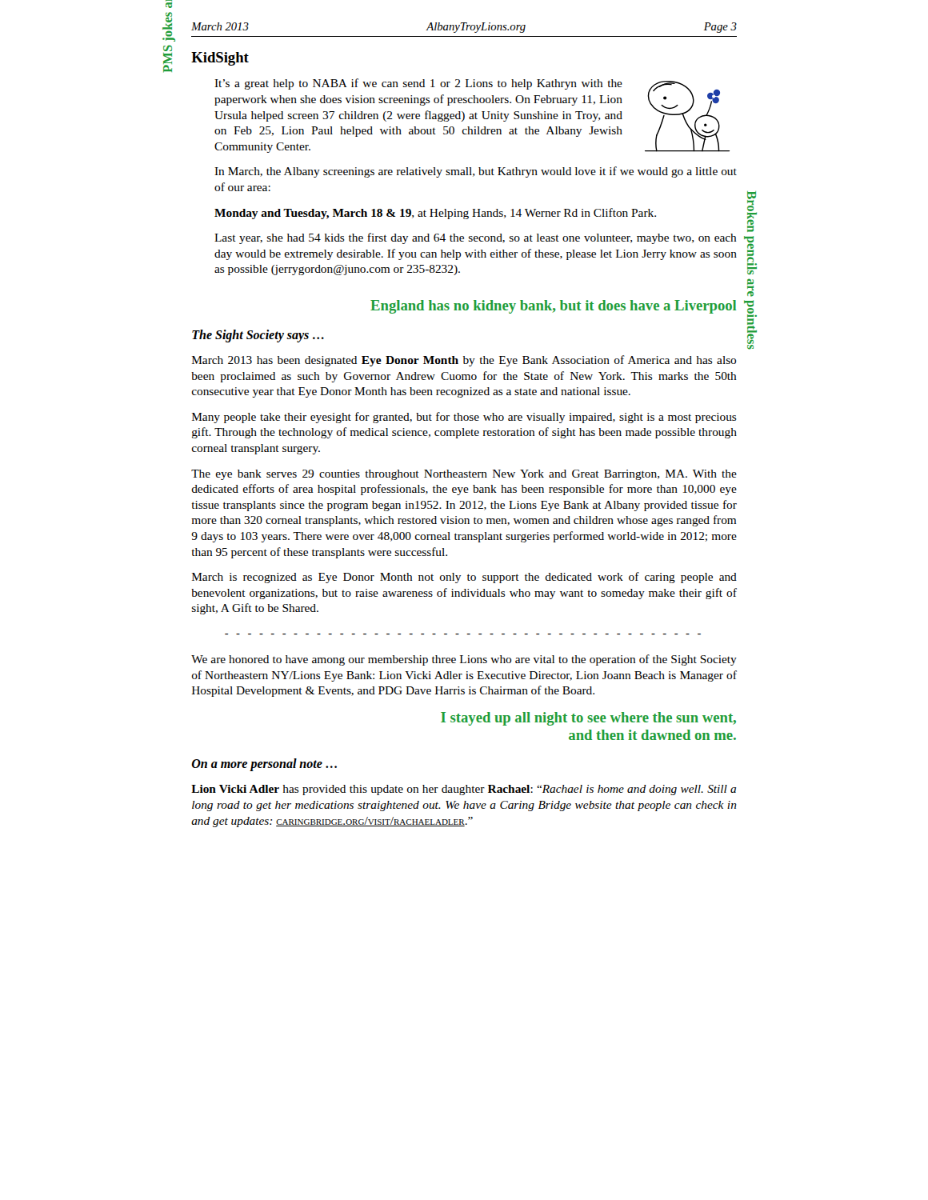March 2013 AlbanyTroyLions.org Page 3
PMS jokes aren't funny. Period
Broken pencils are pointless
KidSight
It’s a great help to NABA if we can send 1 or 2 Lions to help Kathryn with the paperwork when she does vision screenings of preschoolers. On February 11, Lion Ursula helped screen 37 children (2 were flagged) at Unity Sunshine in Troy, and on Feb 25, Lion Paul helped with about 50 children at the Albany Jewish Community Center.
In March, the Albany screenings are relatively small, but Kathryn would love it if we would go a little out of our area:
Monday and Tuesday, March 18 & 19, at Helping Hands, 14 Werner Rd in Clifton Park.
Last year, she had 54 kids the first day and 64 the second, so at least one volunteer, maybe two, on each day would be extremely desirable. If you can help with either of these, please let Lion Jerry know as soon as possible (jerrygordon@juno.com or 235-8232).
England has no kidney bank, but it does have a Liverpool
The Sight Society says …
March 2013 has been designated Eye Donor Month by the Eye Bank Association of America and has also been proclaimed as such by Governor Andrew Cuomo for the State of New York. This marks the 50th consecutive year that Eye Donor Month has been recognized as a state and national issue.
Many people take their eyesight for granted, but for those who are visually impaired, sight is a most precious gift. Through the technology of medical science, complete restoration of sight has been made possible through corneal transplant surgery.
The eye bank serves 29 counties throughout Northeastern New York and Great Barrington, MA. With the dedicated efforts of area hospital professionals, the eye bank has been responsible for more than 10,000 eye tissue transplants since the program began in1952. In 2012, the Lions Eye Bank at Albany provided tissue for more than 320 corneal transplants, which restored vision to men, women and children whose ages ranged from 9 days to 103 years. There were over 48,000 corneal transplant surgeries performed world-wide in 2012; more than 95 percent of these transplants were successful.
March is recognized as Eye Donor Month not only to support the dedicated work of caring people and benevolent organizations, but to raise awareness of individuals who may want to someday make their gift of sight, A Gift to be Shared.
- - - - - - - - - - - - - - - - - - - - - - - - - - - - - - - - - - - - - - - - - -
We are honored to have among our membership three Lions who are vital to the operation of the Sight Society of Northeastern NY/Lions Eye Bank: Lion Vicki Adler is Executive Director, Lion Joann Beach is Manager of Hospital Development & Events, and PDG Dave Harris is Chairman of the Board.
I stayed up all night to see where the sun went,
and then it dawned on me.
On a more personal note …
Lion Vicki Adler has provided this update on her daughter Rachael: “Rachael is home and doing well. Still a long road to get her medications straightened out. We have a Caring Bridge website that people can check in and get updates: caringbridge.org/visit/rachaeladler.”